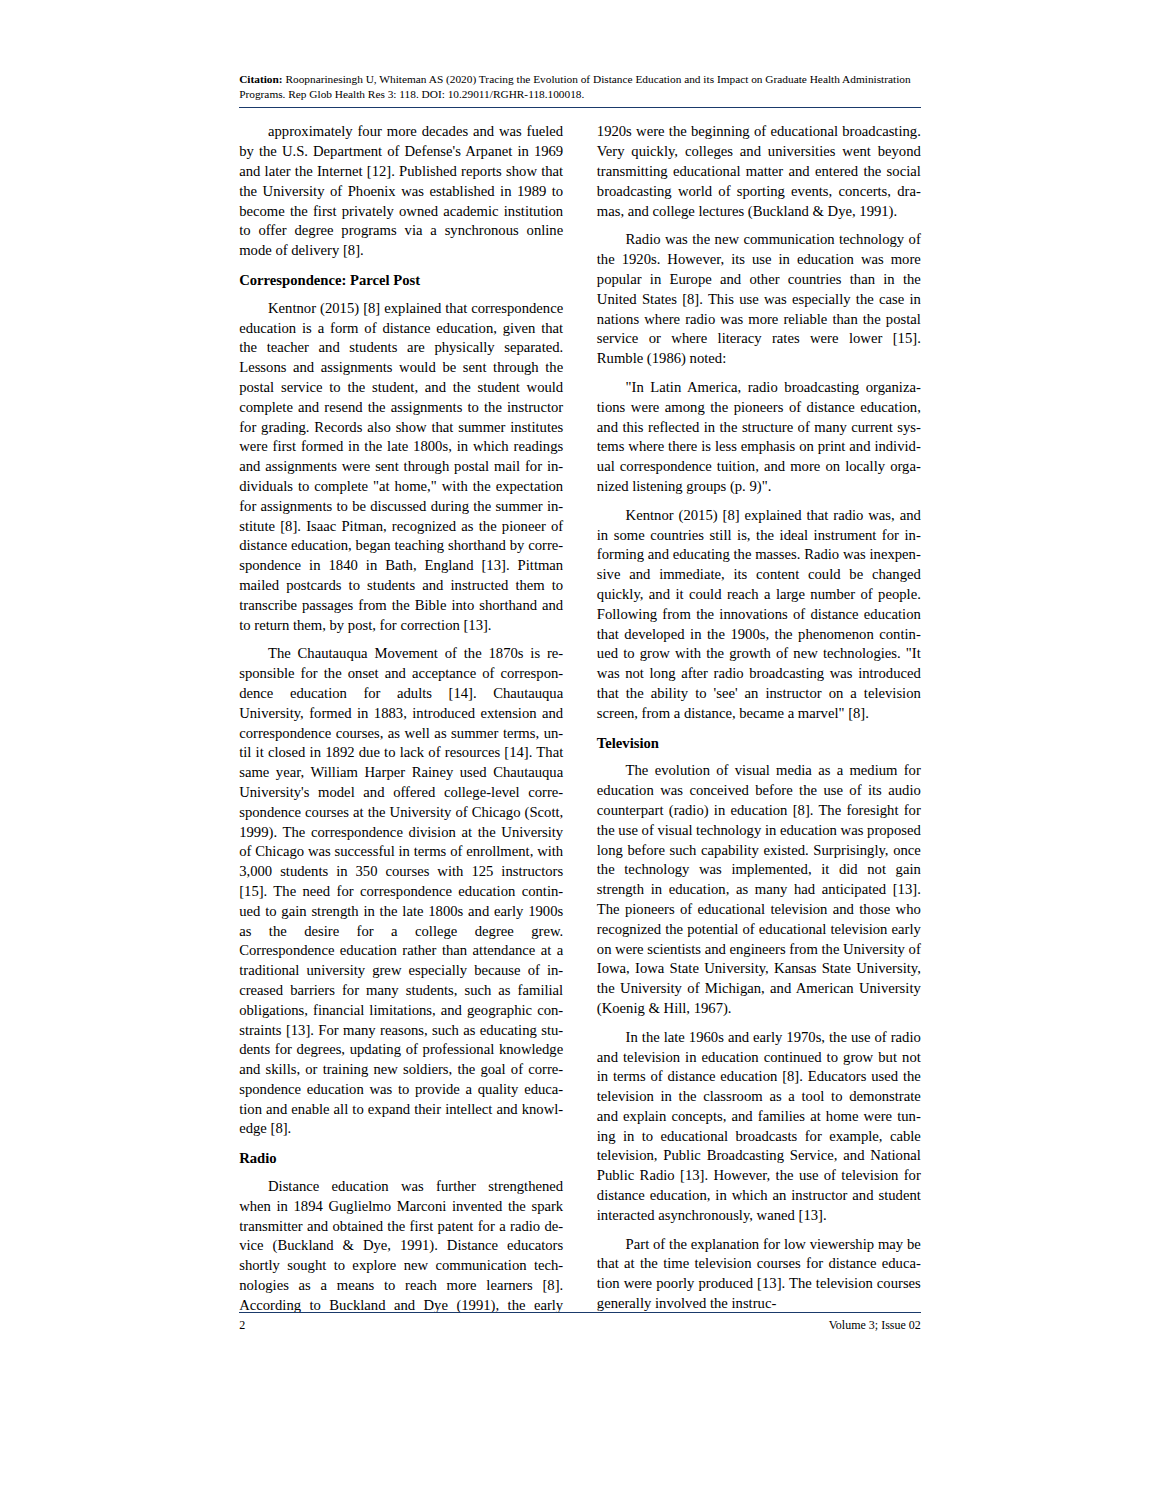Citation: Roopnarinesingh U, Whiteman AS (2020) Tracing the Evolution of Distance Education and its Impact on Graduate Health Administration Programs. Rep Glob Health Res 3: 118. DOI: 10.29011/RGHR-118.100018.
approximately four more decades and was fueled by the U.S. Department of Defense's Arpanet in 1969 and later the Internet [12]. Published reports show that the University of Phoenix was established in 1989 to become the first privately owned academic institution to offer degree programs via a synchronous online mode of delivery [8].
Correspondence: Parcel Post
Kentnor (2015) [8] explained that correspondence education is a form of distance education, given that the teacher and students are physically separated. Lessons and assignments would be sent through the postal service to the student, and the student would complete and resend the assignments to the instructor for grading. Records also show that summer institutes were first formed in the late 1800s, in which readings and assignments were sent through postal mail for individuals to complete "at home," with the expectation for assignments to be discussed during the summer institute [8]. Isaac Pitman, recognized as the pioneer of distance education, began teaching shorthand by correspondence in 1840 in Bath, England [13]. Pittman mailed postcards to students and instructed them to transcribe passages from the Bible into shorthand and to return them, by post, for correction [13].
The Chautauqua Movement of the 1870s is responsible for the onset and acceptance of correspondence education for adults [14]. Chautauqua University, formed in 1883, introduced extension and correspondence courses, as well as summer terms, until it closed in 1892 due to lack of resources [14]. That same year, William Harper Rainey used Chautauqua University's model and offered college-level correspondence courses at the University of Chicago (Scott, 1999). The correspondence division at the University of Chicago was successful in terms of enrollment, with 3,000 students in 350 courses with 125 instructors [15]. The need for correspondence education continued to gain strength in the late 1800s and early 1900s as the desire for a college degree grew. Correspondence education rather than attendance at a traditional university grew especially because of increased barriers for many students, such as familial obligations, financial limitations, and geographic constraints [13]. For many reasons, such as educating students for degrees, updating of professional knowledge and skills, or training new soldiers, the goal of correspondence education was to provide a quality education and enable all to expand their intellect and knowledge [8].
Radio
Distance education was further strengthened when in 1894 Guglielmo Marconi invented the spark transmitter and obtained the first patent for a radio device (Buckland & Dye, 1991). Distance educators shortly sought to explore new communication technologies as a means to reach more learners [8]. According to Buckland and Dye (1991), the early 1920s were the beginning of educational broadcasting. Very quickly, colleges and universities went beyond transmitting educational matter and entered the social broadcasting world of sporting events, concerts, dramas, and college lectures (Buckland & Dye, 1991).
Radio was the new communication technology of the 1920s. However, its use in education was more popular in Europe and other countries than in the United States [8]. This use was especially the case in nations where radio was more reliable than the postal service or where literacy rates were lower [15]. Rumble (1986) noted:
"In Latin America, radio broadcasting organizations were among the pioneers of distance education, and this reflected in the structure of many current systems where there is less emphasis on print and individual correspondence tuition, and more on locally organized listening groups (p. 9)".
Kentnor (2015) [8] explained that radio was, and in some countries still is, the ideal instrument for informing and educating the masses. Radio was inexpensive and immediate, its content could be changed quickly, and it could reach a large number of people. Following from the innovations of distance education that developed in the 1900s, the phenomenon continued to grow with the growth of new technologies. "It was not long after radio broadcasting was introduced that the ability to 'see' an instructor on a television screen, from a distance, became a marvel" [8].
Television
The evolution of visual media as a medium for education was conceived before the use of its audio counterpart (radio) in education [8]. The foresight for the use of visual technology in education was proposed long before such capability existed. Surprisingly, once the technology was implemented, it did not gain strength in education, as many had anticipated [13]. The pioneers of educational television and those who recognized the potential of educational television early on were scientists and engineers from the University of Iowa, Iowa State University, Kansas State University, the University of Michigan, and American University (Koenig & Hill, 1967).
In the late 1960s and early 1970s, the use of radio and television in education continued to grow but not in terms of distance education [8]. Educators used the television in the classroom as a tool to demonstrate and explain concepts, and families at home were tuning in to educational broadcasts for example, cable television, Public Broadcasting Service, and National Public Radio [13]. However, the use of television for distance education, in which an instructor and student interacted asynchronously, waned [13].
Part of the explanation for low viewership may be that at the time television courses for distance education were poorly produced [13]. The television courses generally involved the instruc-
2
Volume 3; Issue 02